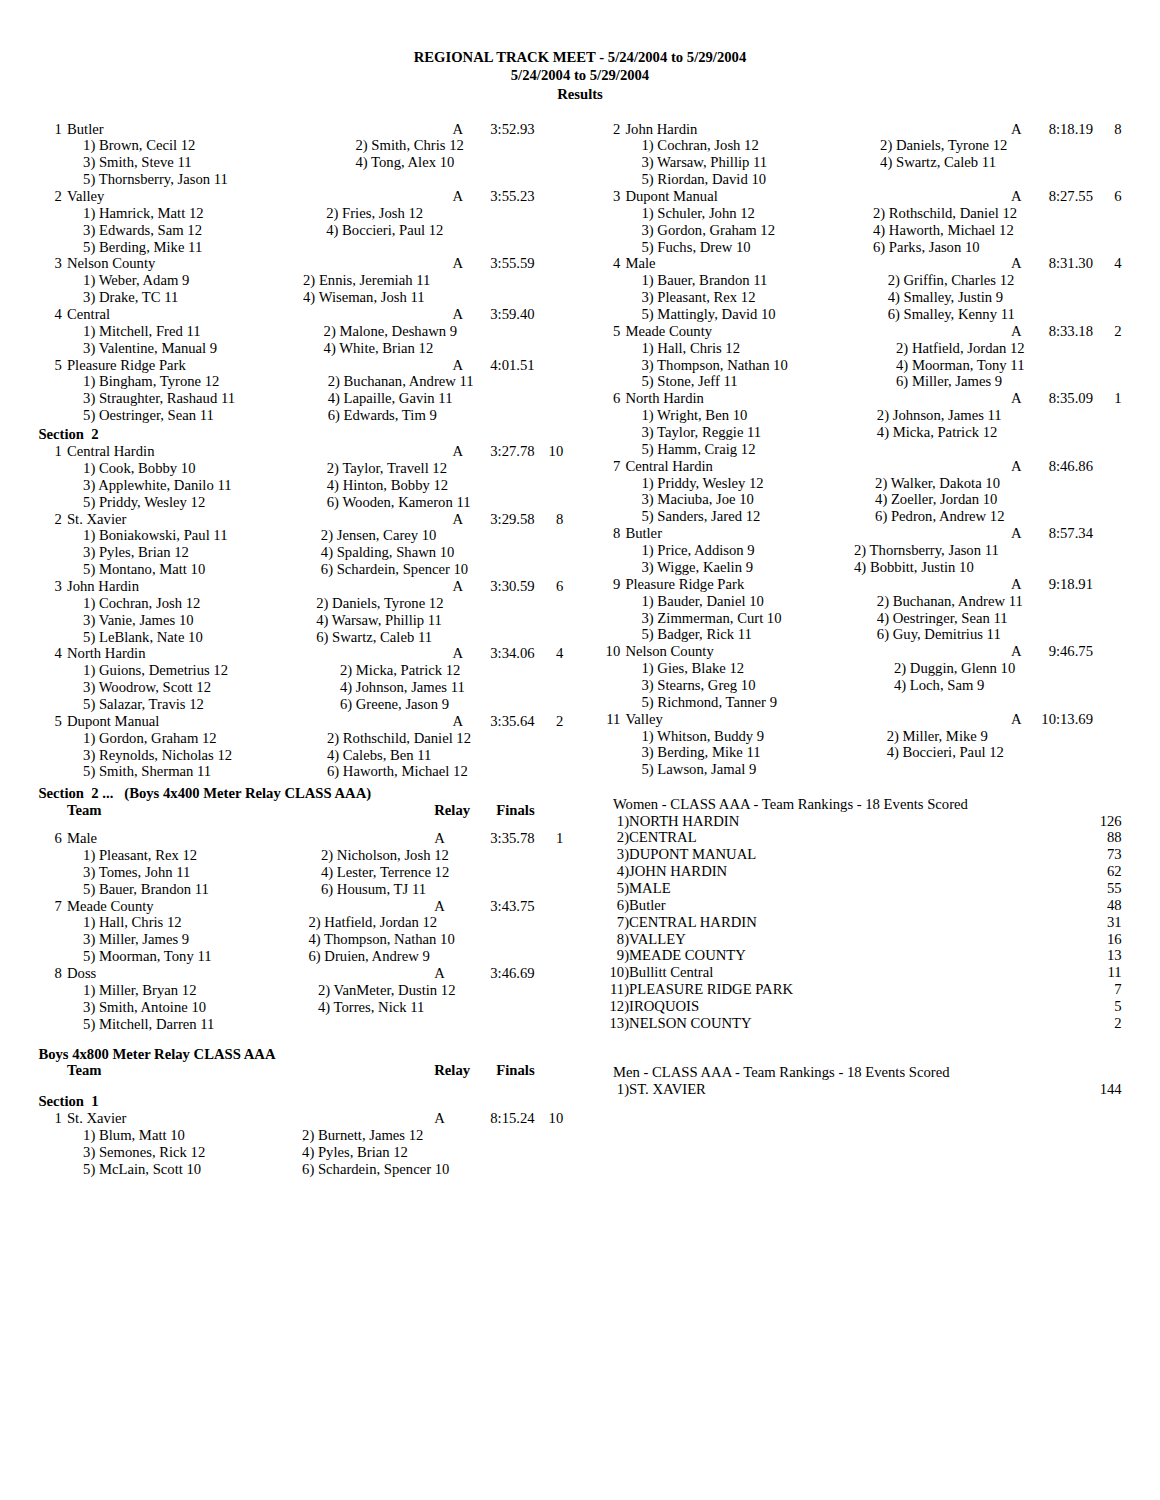REGIONAL TRACK MEET - 5/24/2004 to 5/29/2004
5/24/2004 to 5/29/2004
Results
| 1 | Butler | A | 3:52.93 | |
| | / 1) Brown, Cecil 12 / 2) Smith, Chris 12 / / 3) Smith, Steve 11 / 4) Tong, Alex 10 / / 5) Thornsberry, Jason 11 / / |
| 2 | Valley | A | 3:55.23 | |
| | / 1) Hamrick, Matt 12 / 2) Fries, Josh 12 / / 3) Edwards, Sam 12 / 4) Boccieri, Paul 12 / / 5) Berding, Mike 11 / / |
| 3 | Nelson County | A | 3:55.59 | |
| | / 1) Weber, Adam 9 / 2) Ennis, Jeremiah 11 / / 3) Drake, TC 11 / 4) Wiseman, Josh 11 / |
| 4 | Central | A | 3:59.40 | |
| | / 1) Mitchell, Fred 11 / 2) Malone, Deshawn 9 / / 3) Valentine, Manual 9 / 4) White, Brian 12 / |
| 5 | Pleasure Ridge Park | A | 4:01.51 | |
| | / 1) Bingham, Tyrone 12 / 2) Buchanan, Andrew 11 / / 3) Straughter, Rashaud 11 / 4) Lapaille, Gavin 11 / / 5) Oestringer, Sean 11 / 6) Edwards, Tim 9 / |
| Section 2 |
| 1 | Central Hardin | A | 3:27.78 | 10 |
| | / 1) Cook, Bobby 10 / 2) Taylor, Travell 12 / / 3) Applewhite, Danilo 11 / 4) Hinton, Bobby 12 / / 5) Priddy, Wesley 12 / 6) Wooden, Kameron 11 / |
| 2 | St. Xavier | A | 3:29.58 | 8 |
| | / 1) Boniakowski, Paul 11 / 2) Jensen, Carey 10 / / 3) Pyles, Brian 12 / 4) Spalding, Shawn 10 / / 5) Montano, Matt 10 / 6) Schardein, Spencer 10 / |
| 3 | John Hardin | A | 3:30.59 | 6 |
| | / 1) Cochran, Josh 12 / 2) Daniels, Tyrone 12 / / 3) Vanie, James 10 / 4) Warsaw, Phillip 11 / / 5) LeBlank, Nate 10 / 6) Swartz, Caleb 11 / |
| 4 | North Hardin | A | 3:34.06 | 4 |
| | / 1) Guions, Demetrius 12 / 2) Micka, Patrick 12 / / 3) Woodrow, Scott 12 / 4) Johnson, James 11 / / 5) Salazar, Travis 12 / 6) Greene, Jason 9 / |
| 5 | Dupont Manual | A | 3:35.64 | 2 |
| | / 1) Gordon, Graham 12 / 2) Rothschild, Daniel 12 / / 3) Reynolds, Nicholas 12 / 4) Calebs, Ben 11 / / 5) Smith, Sherman 11 / 6) Haworth, Michael 12 / |
Section 2 ... (Boys 4x400 Meter Relay CLASS AAA)
| | Team | Relay | Finals | |
| 6 | Male | A | 3:35.78 | 1 |
| | / 1) Pleasant, Rex 12 / 2) Nicholson, Josh 12 / / 3) Tomes, John 11 / 4) Lester, Terrence 12 / / 5) Bauer, Brandon 11 / 6) Housum, TJ 11 / |
| 7 | Meade County | A | 3:43.75 | |
| | / 1) Hall, Chris 12 / 2) Hatfield, Jordan 12 / / 3) Miller, James 9 / 4) Thompson, Nathan 10 / / 5) Moorman, Tony 11 / 6) Druien, Andrew 9 / |
| 8 | Doss | A | 3:46.69 | |
| | / 1) Miller, Bryan 12 / 2) VanMeter, Dustin 12 / / 3) Smith, Antoine 10 / 4) Torres, Nick 11 / / 5) Mitchell, Darren 11 / / |
Boys 4x800 Meter Relay CLASS AAA
| | Team | Relay | Finals | |
| Section 1 |
| 1 | St. Xavier | A | 8:15.24 | 10 |
| | / 1) Blum, Matt 10 / 2) Burnett, James 12 / / 3) Semones, Rick 12 / 4) Pyles, Brian 12 / / 5) McLain, Scott 10 / 6) Schardein, Spencer 10 / |
| 2 | John Hardin | A | 8:18.19 | 8 |
| | / 1) Cochran, Josh 12 / 2) Daniels, Tyrone 12 / / 3) Warsaw, Phillip 11 / 4) Swartz, Caleb 11 / / 5) Riordan, David 10 / / |
| 3 | Dupont Manual | A | 8:27.55 | 6 |
| | / 1) Schuler, John 12 / 2) Rothschild, Daniel 12 / / 3) Gordon, Graham 12 / 4) Haworth, Michael 12 / / 5) Fuchs, Drew 10 / 6) Parks, Jason 10 / |
| 4 | Male | A | 8:31.30 | 4 |
| | / 1) Bauer, Brandon 11 / 2) Griffin, Charles 12 / / 3) Pleasant, Rex 12 / 4) Smalley, Justin 9 / / 5) Mattingly, David 10 / 6) Smalley, Kenny 11 / |
| 5 | Meade County | A | 8:33.18 | 2 |
| | / 1) Hall, Chris 12 / 2) Hatfield, Jordan 12 / / 3) Thompson, Nathan 10 / 4) Moorman, Tony 11 / / 5) Stone, Jeff 11 / 6) Miller, James 9 / |
| 6 | North Hardin | A | 8:35.09 | 1 |
| | / 1) Wright, Ben 10 / 2) Johnson, James 11 / / 3) Taylor, Reggie 11 / 4) Micka, Patrick 12 / / 5) Hamm, Craig 12 / / |
| 7 | Central Hardin | A | 8:46.86 | |
| | / 1) Priddy, Wesley 12 / 2) Walker, Dakota 10 / / 3) Maciuba, Joe 10 / 4) Zoeller, Jordan 10 / / 5) Sanders, Jared 12 / 6) Pedron, Andrew 12 / |
| 8 | Butler | A | 8:57.34 | |
| | / 1) Price, Addison 9 / 2) Thornsberry, Jason 11 / / 3) Wigge, Kaelin 9 / 4) Bobbitt, Justin 10 / |
| 9 | Pleasure Ridge Park | A | 9:18.91 | |
| | / 1) Bauder, Daniel 10 / 2) Buchanan, Andrew 11 / / 3) Zimmerman, Curt 10 / 4) Oestringer, Sean 11 / / 5) Badger, Rick 11 / 6) Guy, Demitrius 11 / |
| 10 | Nelson County | A | 9:46.75 | |
| | / 1) Gies, Blake 12 / 2) Duggin, Glenn 10 / / 3) Stearns, Greg 10 / 4) Loch, Sam 9 / / 5) Richmond, Tanner 9 / / |
| 11 | Valley | A | 10:13.69 | |
| | / 1) Whitson, Buddy 9 / 2) Miller, Mike 9 / / 3) Berding, Mike 11 / 4) Boccieri, Paul 12 / / 5) Lawson, Jamal 9 / / |
Women - CLASS AAA - Team Rankings - 18 Events Scored
| 1) | NORTH HARDIN | 126 |
| 2) | CENTRAL | 88 |
| 3) | DUPONT MANUAL | 73 |
| 4) | JOHN HARDIN | 62 |
| 5) | MALE | 55 |
| 6) | Butler | 48 |
| 7) | CENTRAL HARDIN | 31 |
| 8) | VALLEY | 16 |
| 9) | MEADE COUNTY | 13 |
| 10) | Bullitt Central | 11 |
| 11) | PLEASURE RIDGE PARK | 7 |
| 12) | IROQUOIS | 5 |
| 13) | NELSON COUNTY | 2 |
Men - CLASS AAA - Team Rankings - 18 Events Scored
| 1) | ST. XAVIER | 144 |